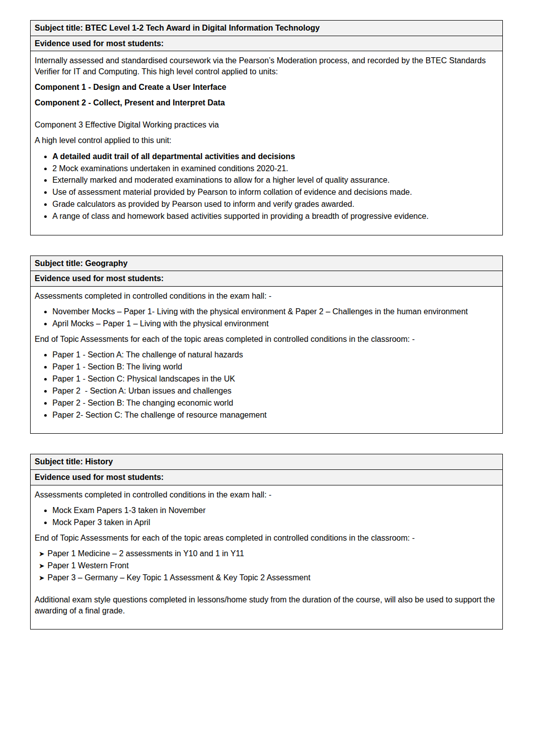Subject title: BTEC Level 1-2 Tech Award in Digital Information Technology
Evidence used for most students:
Internally assessed and standardised coursework via the Pearson’s Moderation process, and recorded by the BTEC Standards Verifier for IT and Computing. This high level control applied to units:
Component 1 - Design and Create a User Interface
Component 2 - Collect, Present and Interpret Data
Component 3 Effective Digital Working practices via
A high level control applied to this unit:
A detailed audit trail of all departmental activities and decisions
2 Mock examinations undertaken in examined conditions 2020-21.
Externally marked and moderated examinations to allow for a higher level of quality assurance.
Use of assessment material provided by Pearson to inform collation of evidence and decisions made.
Grade calculators as provided by Pearson used to inform and verify grades awarded.
A range of class and homework based activities supported in providing a breadth of progressive evidence.
Subject title: Geography
Evidence used for most students:
Assessments completed in controlled conditions in the exam hall: -
November Mocks – Paper 1- Living with the physical environment & Paper 2 – Challenges in the human environment
April Mocks – Paper 1 – Living with the physical environment
End of Topic Assessments for each of the topic areas completed in controlled conditions in the classroom: -
Paper 1 - Section A: The challenge of natural hazards
Paper 1 - Section B: The living world
Paper 1 - Section C: Physical landscapes in the UK
Paper 2 - Section A: Urban issues and challenges
Paper 2 - Section B: The changing economic world
Paper 2- Section C: The challenge of resource management
Subject title: History
Evidence used for most students:
Assessments completed in controlled conditions in the exam hall: -
Mock Exam Papers 1-3 taken in November
Mock Paper 3 taken in April
End of Topic Assessments for each of the topic areas completed in controlled conditions in the classroom: -
Paper 1 Medicine – 2 assessments in Y10 and 1 in Y11
Paper 1 Western Front
Paper 3 – Germany – Key Topic 1 Assessment & Key Topic 2 Assessment
Additional exam style questions completed in lessons/home study from the duration of the course, will also be used to support the awarding of a final grade.